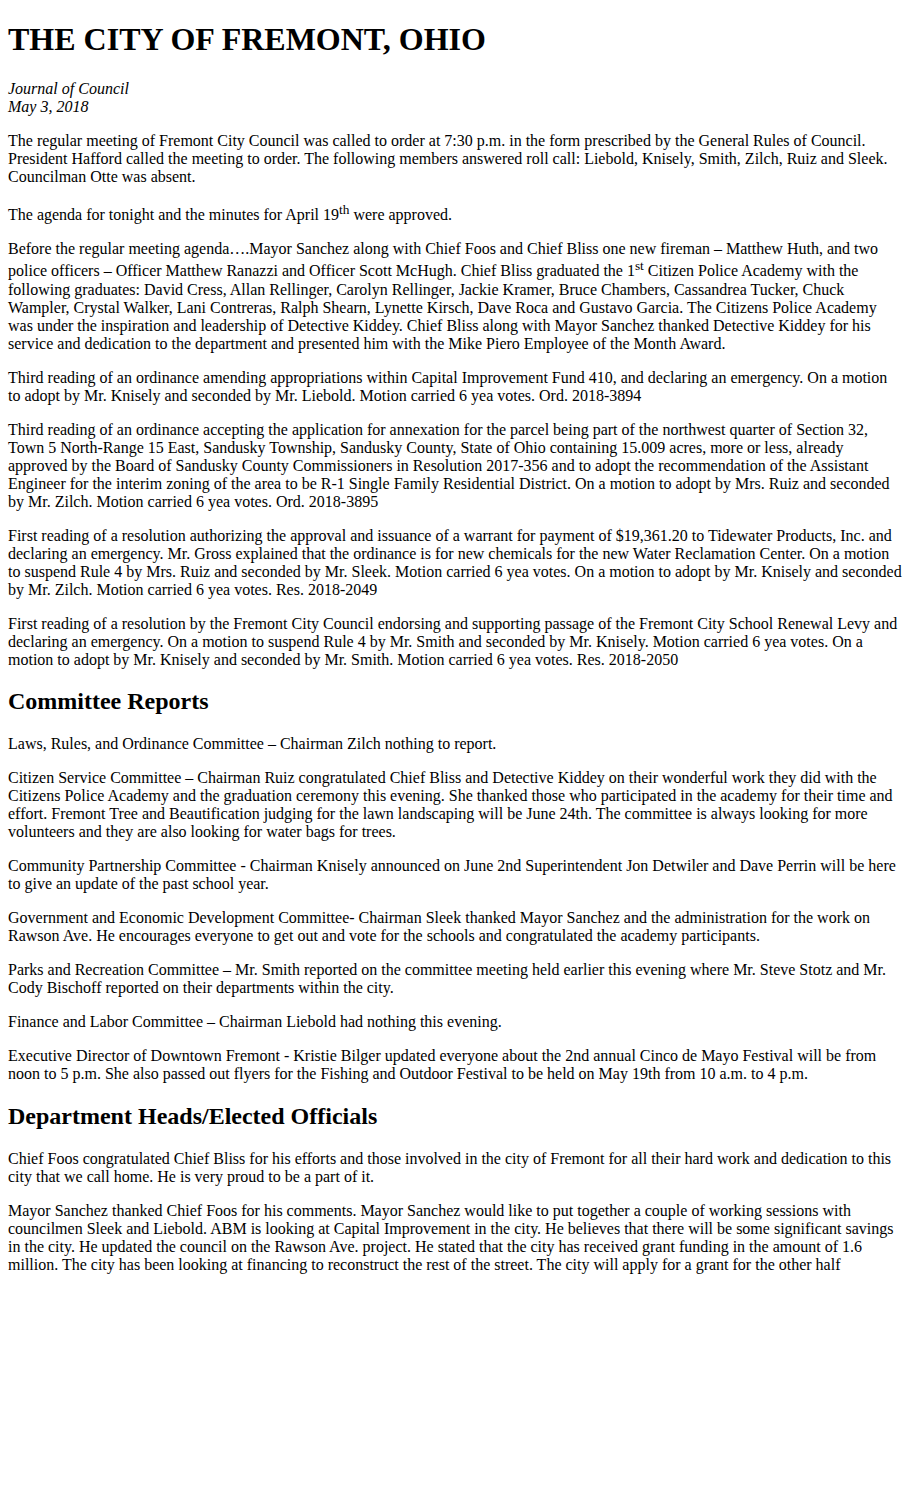THE CITY OF FREMONT, OHIO
Journal of Council
May 3, 2018
The regular meeting of Fremont City Council was called to order at 7:30 p.m. in the form prescribed by the General Rules of Council. President Hafford called the meeting to order. The following members answered roll call: Liebold, Knisely, Smith, Zilch, Ruiz and Sleek. Councilman Otte was absent.
The agenda for tonight and the minutes for April 19th were approved.
Before the regular meeting agenda….Mayor Sanchez along with Chief Foos and Chief Bliss one new fireman – Matthew Huth, and two police officers – Officer Matthew Ranazzi and Officer Scott McHugh. Chief Bliss graduated the 1st Citizen Police Academy with the following graduates: David Cress, Allan Rellinger, Carolyn Rellinger, Jackie Kramer, Bruce Chambers, Cassandrea Tucker, Chuck Wampler, Crystal Walker, Lani Contreras, Ralph Shearn, Lynette Kirsch, Dave Roca and Gustavo Garcia. The Citizens Police Academy was under the inspiration and leadership of Detective Kiddey. Chief Bliss along with Mayor Sanchez thanked Detective Kiddey for his service and dedication to the department and presented him with the Mike Piero Employee of the Month Award.
Third reading of an ordinance amending appropriations within Capital Improvement Fund 410, and declaring an emergency. On a motion to adopt by Mr. Knisely and seconded by Mr. Liebold. Motion carried 6 yea votes. Ord. 2018-3894
Third reading of an ordinance accepting the application for annexation for the parcel being part of the northwest quarter of Section 32, Town 5 North-Range 15 East, Sandusky Township, Sandusky County, State of Ohio containing 15.009 acres, more or less, already approved by the Board of Sandusky County Commissioners in Resolution 2017-356 and to adopt the recommendation of the Assistant Engineer for the interim zoning of the area to be R-1 Single Family Residential District. On a motion to adopt by Mrs. Ruiz and seconded by Mr. Zilch. Motion carried 6 yea votes. Ord. 2018-3895
First reading of a resolution authorizing the approval and issuance of a warrant for payment of $19,361.20 to Tidewater Products, Inc. and declaring an emergency. Mr. Gross explained that the ordinance is for new chemicals for the new Water Reclamation Center. On a motion to suspend Rule 4 by Mrs. Ruiz and seconded by Mr. Sleek. Motion carried 6 yea votes. On a motion to adopt by Mr. Knisely and seconded by Mr. Zilch. Motion carried 6 yea votes. Res. 2018-2049
First reading of a resolution by the Fremont City Council endorsing and supporting passage of the Fremont City School Renewal Levy and declaring an emergency. On a motion to suspend Rule 4 by Mr. Smith and seconded by Mr. Knisely. Motion carried 6 yea votes. On a motion to adopt by Mr. Knisely and seconded by Mr. Smith. Motion carried 6 yea votes. Res. 2018-2050
Committee Reports
Laws, Rules, and Ordinance Committee – Chairman Zilch nothing to report.
Citizen Service Committee – Chairman Ruiz congratulated Chief Bliss and Detective Kiddey on their wonderful work they did with the Citizens Police Academy and the graduation ceremony this evening. She thanked those who participated in the academy for their time and effort. Fremont Tree and Beautification judging for the lawn landscaping will be June 24th. The committee is always looking for more volunteers and they are also looking for water bags for trees.
Community Partnership Committee - Chairman Knisely announced on June 2nd Superintendent Jon Detwiler and Dave Perrin will be here to give an update of the past school year.
Government and Economic Development Committee- Chairman Sleek thanked Mayor Sanchez and the administration for the work on Rawson Ave. He encourages everyone to get out and vote for the schools and congratulated the academy participants.
Parks and Recreation Committee – Mr. Smith reported on the committee meeting held earlier this evening where Mr. Steve Stotz and Mr. Cody Bischoff reported on their departments within the city.
Finance and Labor Committee – Chairman Liebold had nothing this evening.
Executive Director of Downtown Fremont - Kristie Bilger updated everyone about the 2nd annual Cinco de Mayo Festival will be from noon to 5 p.m. She also passed out flyers for the Fishing and Outdoor Festival to be held on May 19th from 10 a.m. to 4 p.m.
Department Heads/Elected Officials
Chief Foos congratulated Chief Bliss for his efforts and those involved in the city of Fremont for all their hard work and dedication to this city that we call home. He is very proud to be a part of it.
Mayor Sanchez thanked Chief Foos for his comments. Mayor Sanchez would like to put together a couple of working sessions with councilmen Sleek and Liebold. ABM is looking at Capital Improvement in the city. He believes that there will be some significant savings in the city. He updated the council on the Rawson Ave. project. He stated that the city has received grant funding in the amount of 1.6 million. The city has been looking at financing to reconstruct the rest of the street. The city will apply for a grant for the other half